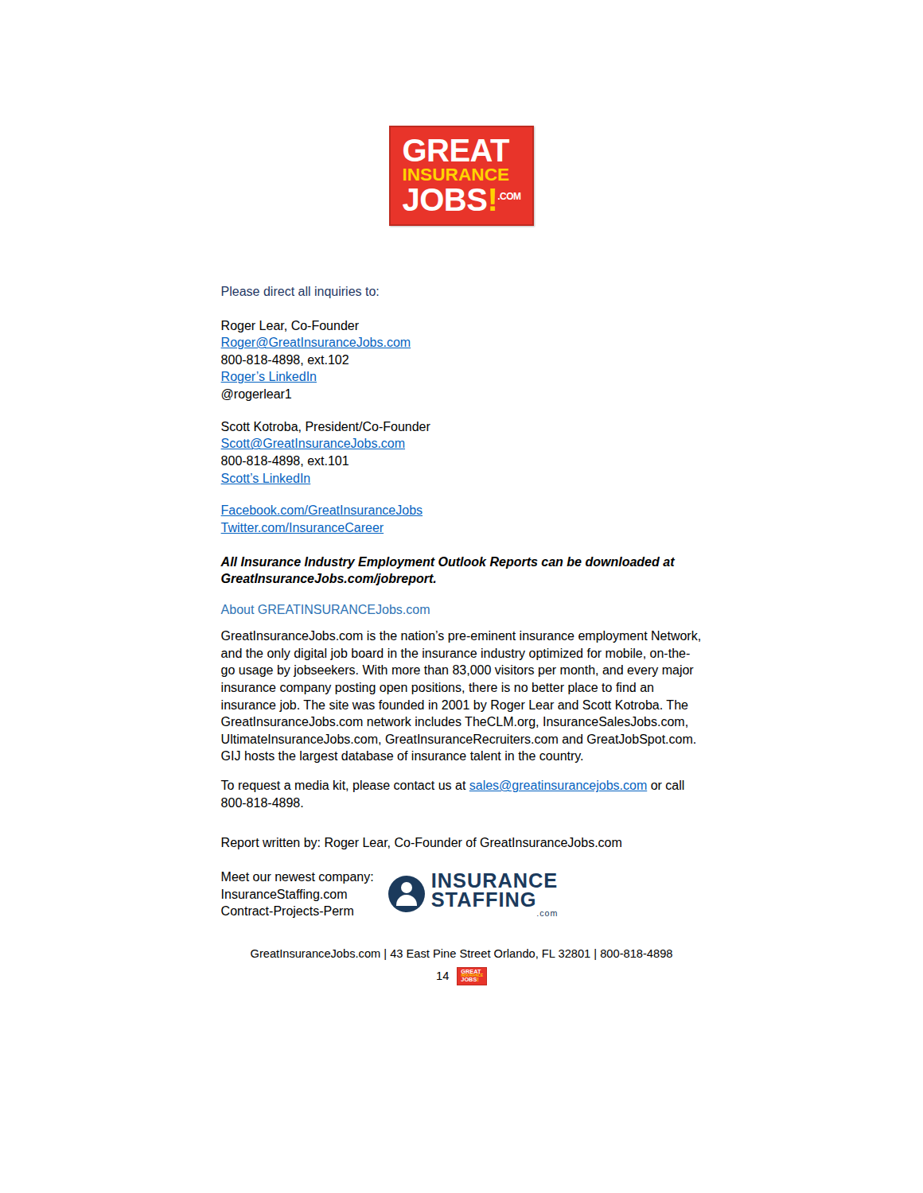GREAT INSURANCE JOBS!.COM
Please direct all inquiries to:
Roger Lear, Co-Founder
Roger@GreatInsuranceJobs.com
800-818-4898, ext.102
Roger’s LinkedIn
@rogerlear1
Scott Kotroba, President/Co-Founder
Scott@GreatInsuranceJobs.com
800-818-4898, ext.101
Scott’s LinkedIn
Facebook.com/GreatInsuranceJobs
Twitter.com/InsuranceCareer
All Insurance Industry Employment Outlook Reports can be downloaded at GreatInsuranceJobs.com/jobreport.
About GREATINSURANCEJobs.com
GreatInsuranceJobs.com is the nation’s pre-eminent insurance employment Network, and the only digital job board in the insurance industry optimized for mobile, on-the-go usage by jobseekers. With more than 83,000 visitors per month, and every major insurance company posting open positions, there is no better place to find an insurance job. The site was founded in 2001 by Roger Lear and Scott Kotroba. The GreatInsuranceJobs.com network includes TheCLM.org, InsuranceSalesJobs.com, UltimateInsuranceJobs.com, GreatInsuranceRecruiters.com and GreatJobSpot.com. GIJ hosts the largest database of insurance talent in the country.
To request a media kit, please contact us at sales@greatinsurancejobs.com or call 800-818-4898.
Report written by: Roger Lear, Co-Founder of GreatInsuranceJobs.com
Meet our newest company:
InsuranceStaffing.com
Contract-Projects-Perm
INSURANCE STAFFING .com
GreatInsuranceJobs.com | 43 East Pine Street Orlando, FL 32801 | 800-818-4898
14 GREAT INSURANCE JOBS!